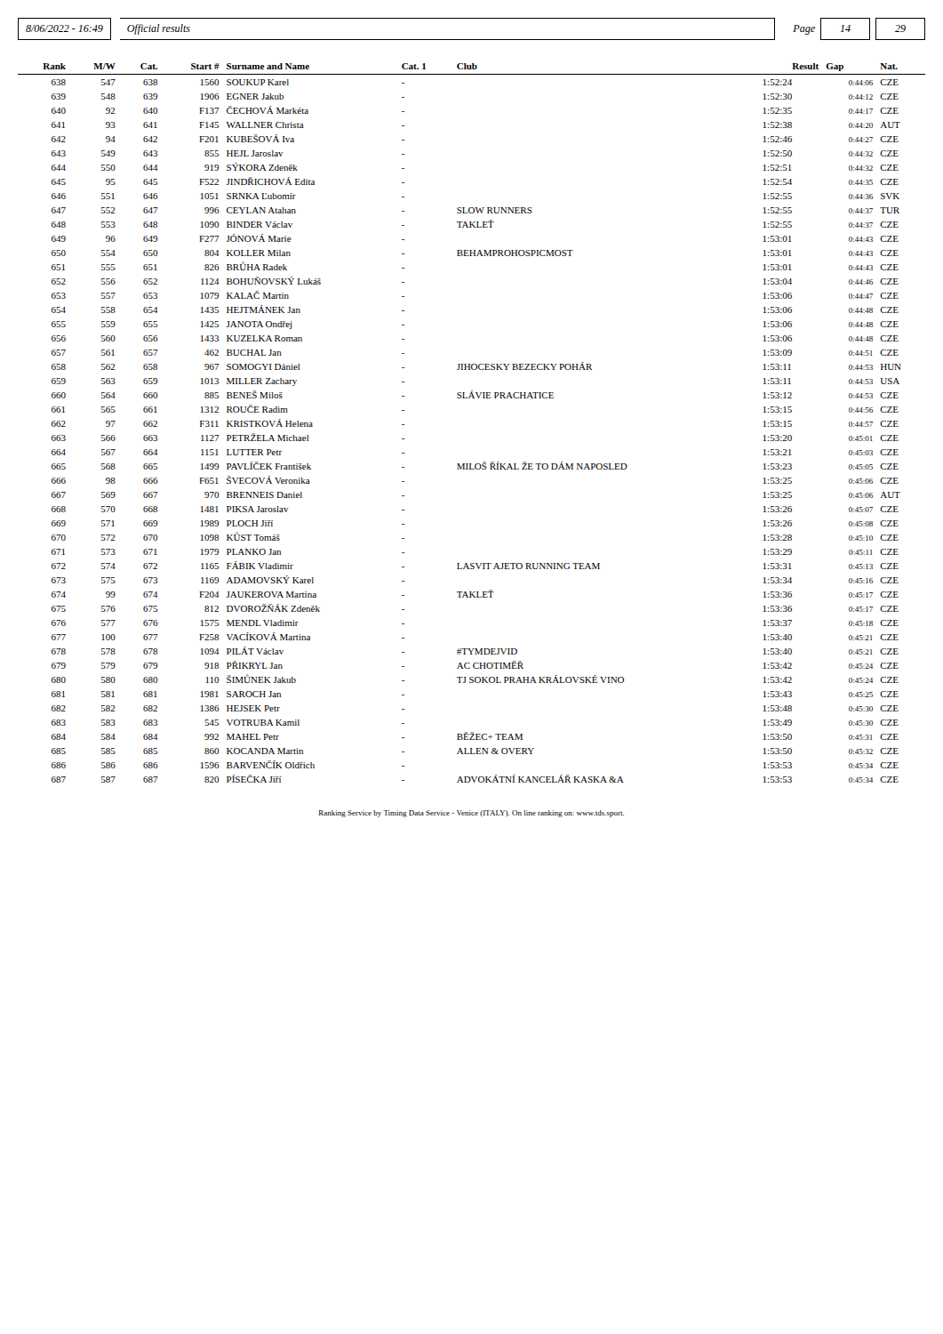8/06/2022 - 16:49
Official results
Page 1429
| Rank | M/W | Cat. | Start # | Surname and Name | Cat. 1 | Club | Result | Gap | Nat. |
| --- | --- | --- | --- | --- | --- | --- | --- | --- | --- |
| 638 | 547 | 638 | 1560 | SOUKUP Karel | - | | 1:52:24 | 0:44:06 | CZE |
| 639 | 548 | 639 | 1906 | EGNER Jakub | - | | 1:52:30 | 0:44:12 | CZE |
| 640 | 92 | 640 | F137 | ČECHOVÁ Markéta | - | | 1:52:35 | 0:44:17 | CZE |
| 641 | 93 | 641 | F145 | WALLNER Christa | - | | 1:52:38 | 0:44:20 | AUT |
| 642 | 94 | 642 | F201 | KUBEŠOVÁ Iva | - | | 1:52:46 | 0:44:27 | CZE |
| 643 | 549 | 643 | 855 | HEJL Jaroslav | - | | 1:52:50 | 0:44:32 | CZE |
| 644 | 550 | 644 | 919 | SÝKORA Zdeněk | - | | 1:52:51 | 0:44:32 | CZE |
| 645 | 95 | 645 | F522 | JINDŘICHOVÁ Edita | - | | 1:52:54 | 0:44:35 | CZE |
| 646 | 551 | 646 | 1051 | SRNKA Ľubomír | - | | 1:52:55 | 0:44:36 | SVK |
| 647 | 552 | 647 | 996 | CEYLAN Atahan | - | SLOW RUNNERS | 1:52:55 | 0:44:37 | TUR |
| 648 | 553 | 648 | 1090 | BINDER Václav | - | TAKLEŤ | 1:52:55 | 0:44:37 | CZE |
| 649 | 96 | 649 | F277 | JÓNOVÁ Marie | - | | 1:53:01 | 0:44:43 | CZE |
| 650 | 554 | 650 | 804 | KOLLER Milan | - | BEHAMPROHOSPICMOST | 1:53:01 | 0:44:43 | CZE |
| 651 | 555 | 651 | 826 | BRŮHA Radek | - | | 1:53:01 | 0:44:43 | CZE |
| 652 | 556 | 652 | 1124 | BOHUŇOVSKÝ Lukáš | - | | 1:53:04 | 0:44:46 | CZE |
| 653 | 557 | 653 | 1079 | KALAČ Martin | - | | 1:53:06 | 0:44:47 | CZE |
| 654 | 558 | 654 | 1435 | HEJTMÁNEK Jan | - | | 1:53:06 | 0:44:48 | CZE |
| 655 | 559 | 655 | 1425 | JANOTA Ondřej | - | | 1:53:06 | 0:44:48 | CZE |
| 656 | 560 | 656 | 1433 | KUZELKA Roman | - | | 1:53:06 | 0:44:48 | CZE |
| 657 | 561 | 657 | 462 | BUCHAL Jan | - | | 1:53:09 | 0:44:51 | CZE |
| 658 | 562 | 658 | 967 | SOMOGYI Dániel | - | JIHOCESKY BEZECKY POHÁR | 1:53:11 | 0:44:53 | HUN |
| 659 | 563 | 659 | 1013 | MILLER Zachary | - | | 1:53:11 | 0:44:53 | USA |
| 660 | 564 | 660 | 885 | BENEŠ Miloš | - | SLÁVIE PRACHATICE | 1:53:12 | 0:44:53 | CZE |
| 661 | 565 | 661 | 1312 | ROUČE Radim | - | | 1:53:15 | 0:44:56 | CZE |
| 662 | 97 | 662 | F311 | KRISTKOVÁ Helena | - | | 1:53:15 | 0:44:57 | CZE |
| 663 | 566 | 663 | 1127 | PETRŽELA Michael | - | | 1:53:20 | 0:45:01 | CZE |
| 664 | 567 | 664 | 1151 | LUTTER Petr | - | | 1:53:21 | 0:45:03 | CZE |
| 665 | 568 | 665 | 1499 | PAVLÍČEK František | - | MILOŠ ŘÍKAL ŽE TO DÁM NAPOSLED | 1:53:23 | 0:45:05 | CZE |
| 666 | 98 | 666 | F651 | ŠVECOVÁ Veronika | - | | 1:53:25 | 0:45:06 | CZE |
| 667 | 569 | 667 | 970 | BRENNEIS Daniel | - | | 1:53:25 | 0:45:06 | AUT |
| 668 | 570 | 668 | 1481 | PIKSA Jaroslav | - | | 1:53:26 | 0:45:07 | CZE |
| 669 | 571 | 669 | 1989 | PLOCH Jiří | - | | 1:53:26 | 0:45:08 | CZE |
| 670 | 572 | 670 | 1098 | KŮST Tomáš | - | | 1:53:28 | 0:45:10 | CZE |
| 671 | 573 | 671 | 1979 | PLANKO Jan | - | | 1:53:29 | 0:45:11 | CZE |
| 672 | 574 | 672 | 1165 | FÁBIK Vladimir | - | LASVIT AJETO RUNNING TEAM | 1:53:31 | 0:45:13 | CZE |
| 673 | 575 | 673 | 1169 | ADAMOVSKÝ Karel | - | | 1:53:34 | 0:45:16 | CZE |
| 674 | 99 | 674 | F204 | JAUKEROVA Martina | - | TAKLEŤ | 1:53:36 | 0:45:17 | CZE |
| 675 | 576 | 675 | 812 | DVOROŽŇÁK Zdeněk | - | | 1:53:36 | 0:45:17 | CZE |
| 676 | 577 | 676 | 1575 | MENDL Vladimir | - | | 1:53:37 | 0:45:18 | CZE |
| 677 | 100 | 677 | F258 | VACÍKOVÁ Martina | - | | 1:53:40 | 0:45:21 | CZE |
| 678 | 578 | 678 | 1094 | PILÁT Václav | - | #TYMDEJVID | 1:53:40 | 0:45:21 | CZE |
| 679 | 579 | 679 | 918 | PŘIKRYL Jan | - | AC CHOTIMĚŘ | 1:53:42 | 0:45:24 | CZE |
| 680 | 580 | 680 | 110 | ŠIMŮNEK Jakub | - | TJ SOKOL PRAHA KRÁLOVSKÉ VINO | 1:53:42 | 0:45:24 | CZE |
| 681 | 581 | 681 | 1981 | SAROCH Jan | - | | 1:53:43 | 0:45:25 | CZE |
| 682 | 582 | 682 | 1386 | HEJSEK Petr | - | | 1:53:48 | 0:45:30 | CZE |
| 683 | 583 | 683 | 545 | VOTRUBA Kamil | - | | 1:53:49 | 0:45:30 | CZE |
| 684 | 584 | 684 | 992 | MAHEL Petr | - | BĚŽEC+ TEAM | 1:53:50 | 0:45:31 | CZE |
| 685 | 585 | 685 | 860 | KOCANDA Martin | - | ALLEN & OVERY | 1:53:50 | 0:45:32 | CZE |
| 686 | 586 | 686 | 1596 | BARVENČÍK Oldřich | - | | 1:53:53 | 0:45:34 | CZE |
| 687 | 587 | 687 | 820 | PÍSEČKA Jiří | - | ADVOKÁTNÍ KANCELÁŘ KASKA &A | 1:53:53 | 0:45:34 | CZE |
Ranking Service by Timing Data Service - Venice (ITALY). On line ranking on: www.tds.sport.